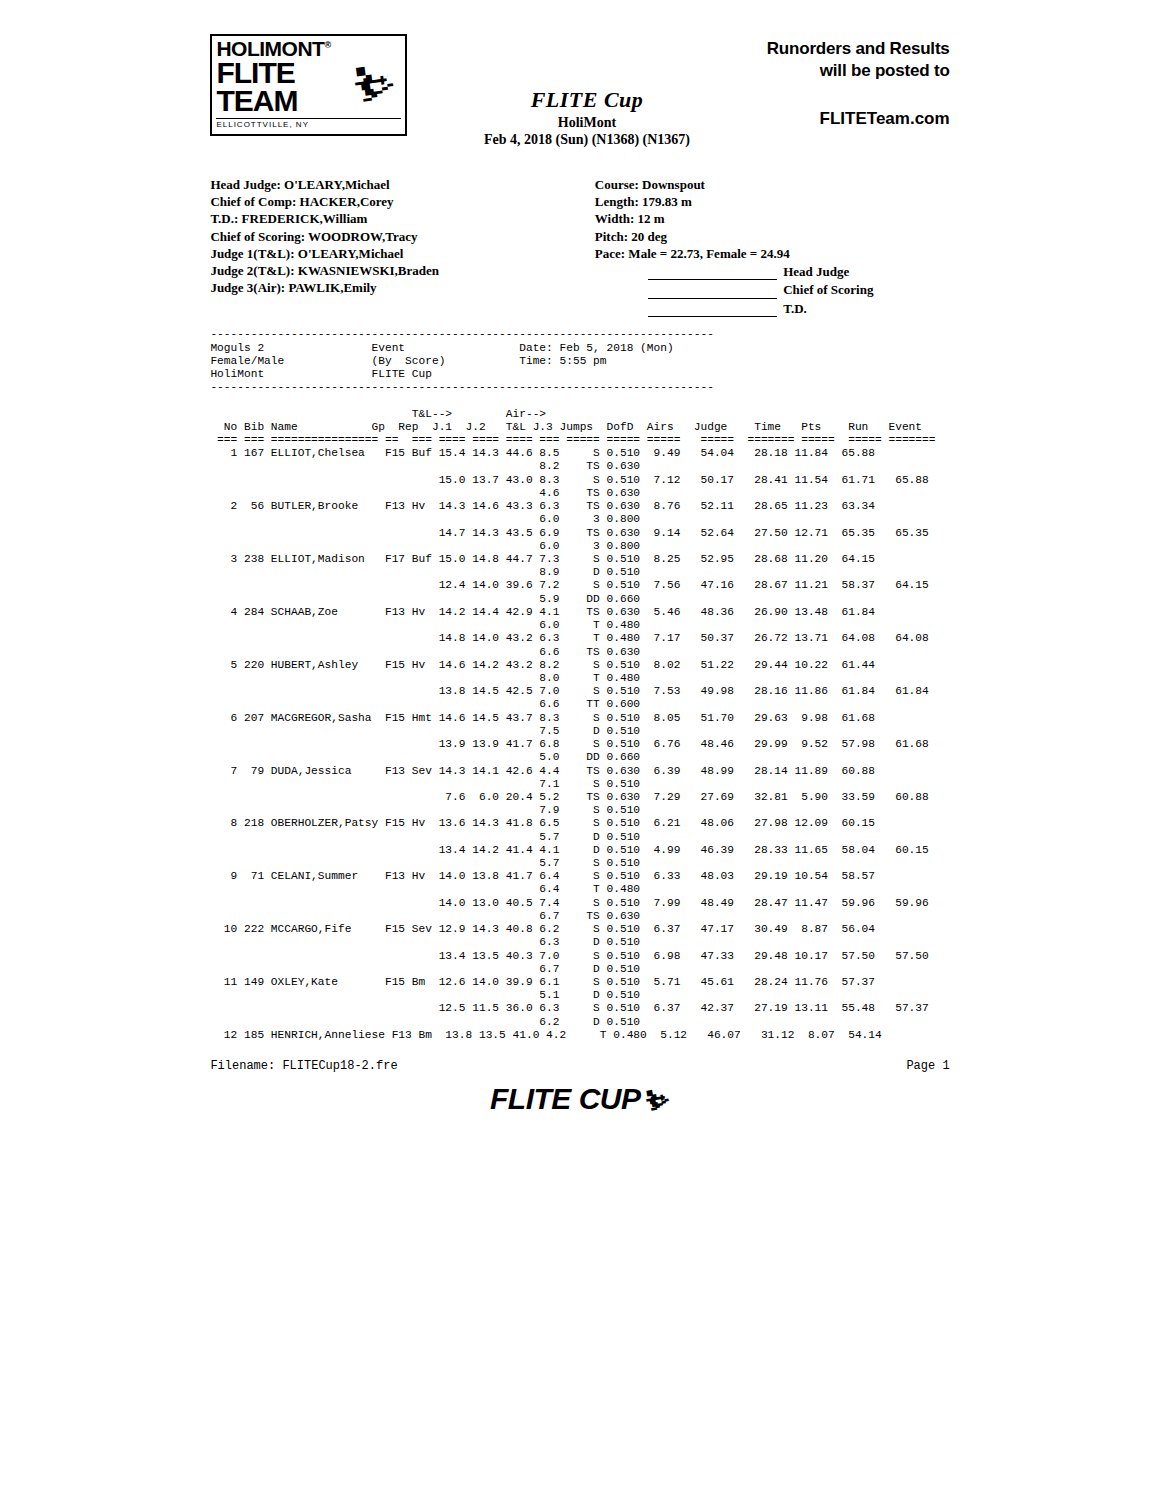HOLIMONT®
FLITE
TEAM
⛷
ELLICOTTVILLE, NY
FLITE Cup
HoliMont
Feb 4, 2018 (Sun) (N1368) (N1367)
Runorders and Results
will be posted to
FLITETeam.com
Head Judge: O'LEARY,Michael
Chief of Comp: HACKER,Corey
T.D.: FREDERICK,William
Chief of Scoring: WOODROW,Tracy
Judge 1(T&L): O'LEARY,Michael
Judge 2(T&L): KWASNIEWSKI,Braden
Judge 3(Air): PAWLIK,Emily
Course: Downspout
Length: 179.83 m
Width: 12 m
Pitch: 20 deg
Pace: Male = 22.73, Female = 24.94
Head Judge
Chief of Scoring
T.D.
---------------------------------------------------------------------------
Moguls 2                Event                 Date: Feb 5, 2018 (Mon)
Female/Male             (By  Score)           Time: 5:55 pm
HoliMont                FLITE Cup
---------------------------------------------------------------------------

                              T&L-->        Air-->
  No Bib Name           Gp  Rep  J.1  J.2   T&L J.3 Jumps  DofD  Airs   Judge    Time   Pts    Run   Event
 === === ================ ==  === ==== ==== ==== === ===== ===== =====   =====  ======= =====  ===== =======
   1 167 ELLIOT,Chelsea   F15 Buf 15.4 14.3 44.6 8.5     S 0.510  9.49   54.04   28.18 11.84  65.88
                                                 8.2    TS 0.630
                                  15.0 13.7 43.0 8.3     S 0.510  7.12   50.17   28.41 11.54  61.71   65.88
                                                 4.6    TS 0.630
   2  56 BUTLER,Brooke    F13 Hv  14.3 14.6 43.3 6.3    TS 0.630  8.76   52.11   28.65 11.23  63.34
                                                 6.0     3 0.800
                                  14.7 14.3 43.5 6.9    TS 0.630  9.14   52.64   27.50 12.71  65.35   65.35
                                                 6.0     3 0.800
   3 238 ELLIOT,Madison   F17 Buf 15.0 14.8 44.7 7.3     S 0.510  8.25   52.95   28.68 11.20  64.15
                                                 8.9     D 0.510
                                  12.4 14.0 39.6 7.2     S 0.510  7.56   47.16   28.67 11.21  58.37   64.15
                                                 5.9    DD 0.660
   4 284 SCHAAB,Zoe       F13 Hv  14.2 14.4 42.9 4.1    TS 0.630  5.46   48.36   26.90 13.48  61.84
                                                 6.0     T 0.480
                                  14.8 14.0 43.2 6.3     T 0.480  7.17   50.37   26.72 13.71  64.08   64.08
                                                 6.6    TS 0.630
   5 220 HUBERT,Ashley    F15 Hv  14.6 14.2 43.2 8.2     S 0.510  8.02   51.22   29.44 10.22  61.44
                                                 8.0     T 0.480
                                  13.8 14.5 42.5 7.0     S 0.510  7.53   49.98   28.16 11.86  61.84   61.84
                                                 6.6    TT 0.600
   6 207 MACGREGOR,Sasha  F15 Hmt 14.6 14.5 43.7 8.3     S 0.510  8.05   51.70   29.63  9.98  61.68
                                                 7.5     D 0.510
                                  13.9 13.9 41.7 6.8     S 0.510  6.76   48.46   29.99  9.52  57.98   61.68
                                                 5.0    DD 0.660
   7  79 DUDA,Jessica     F13 Sev 14.3 14.1 42.6 4.4    TS 0.630  6.39   48.99   28.14 11.89  60.88
                                                 7.1     S 0.510
                                   7.6  6.0 20.4 5.2    TS 0.630  7.29   27.69   32.81  5.90  33.59   60.88
                                                 7.9     S 0.510
   8 218 OBERHOLZER,Patsy F15 Hv  13.6 14.3 41.8 6.5     S 0.510  6.21   48.06   27.98 12.09  60.15
                                                 5.7     D 0.510
                                  13.4 14.2 41.4 4.1     D 0.510  4.99   46.39   28.33 11.65  58.04   60.15
                                                 5.7     S 0.510
   9  71 CELANI,Summer    F13 Hv  14.0 13.8 41.7 6.4     S 0.510  6.33   48.03   29.19 10.54  58.57
                                                 6.4     T 0.480
                                  14.0 13.0 40.5 7.4     S 0.510  7.99   48.49   28.47 11.47  59.96   59.96
                                                 6.7    TS 0.630
  10 222 MCCARGO,Fife     F15 Sev 12.9 14.3 40.8 6.2     S 0.510  6.37   47.17   30.49  8.87  56.04
                                                 6.3     D 0.510
                                  13.4 13.5 40.3 7.0     S 0.510  6.98   47.33   29.48 10.17  57.50   57.50
                                                 6.7     D 0.510
  11 149 OXLEY,Kate       F15 Bm  12.6 14.0 39.9 6.1     S 0.510  5.71   45.61   28.24 11.76  57.37
                                                 5.1     D 0.510
                                  12.5 11.5 36.0 6.3     S 0.510  6.37   42.37   27.19 13.11  55.48   57.37
                                                 6.2     D 0.510
  12 185 HENRICH,Anneliese F13 Bm  13.8 13.5 41.0 4.2     T 0.480  5.12   46.07   31.12  8.07  54.14
Filename: FLITECup18-2.fre
Page 1
FLITE CUP⛷